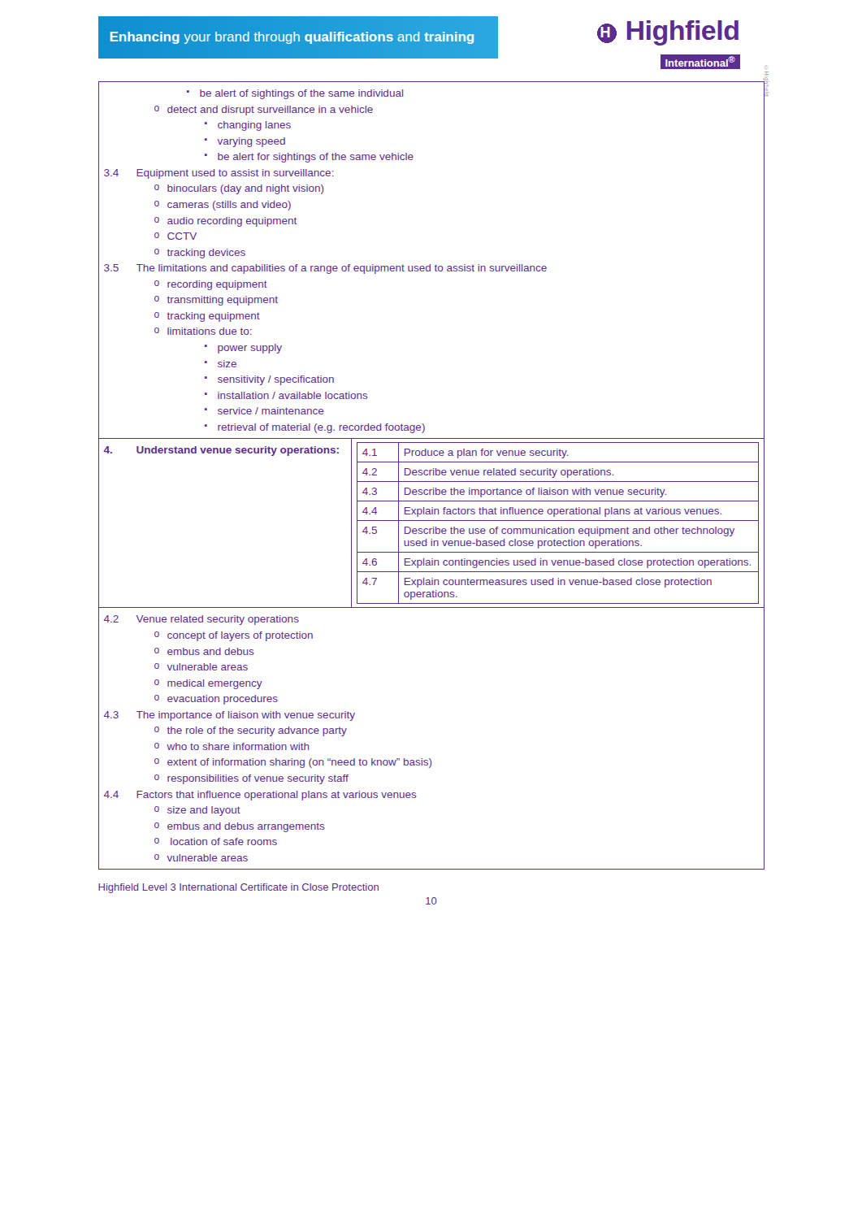Enhancing your brand through qualifications and training
Highfield
International®
©Highfield
| be alert of sightings of the same individual detect and disrupt surveillance in a vehicle changing lanes varying speed be alert for sightings of the same vehicle 3.4 Equipment used to assist in surveillance: binoculars (day and night vision) cameras (stills and video) audio recording equipment CCTV tracking devices 3.5 The limitations and capabilities of a range of equipment used to assist in surveillance recording equipment transmitting equipment tracking equipment limitations due to: power supply size sensitivity / specification installation / available locations service / maintenance retrieval of material (e.g. recorded footage) |
| 4. Understand venue security operations: | / 4.1 / Produce a plan for venue security. / / 4.2 / Describe venue related security operations. / / 4.3 / Describe the importance of liaison with venue security. / / 4.4 / Explain factors that influence operational plans at various venues. / / 4.5 / Describe the use of communication equipment and other technology used in venue-based close protection operations. / / 4.6 / Explain contingencies used in venue-based close protection operations. / / 4.7 / Explain countermeasures used in venue-based close protection operations. / |
| 4.2 Venue related security operations concept of layers of protection embus and debus vulnerable areas medical emergency evacuation procedures 4.3 The importance of liaison with venue security the role of the security advance party who to share information with extent of information sharing (on “need to know” basis) responsibilities of venue security staff 4.4 Factors that influence operational plans at various venues size and layout embus and debus arrangements location of safe rooms vulnerable areas |
Highfield Level 3 International Certificate in Close Protection
10